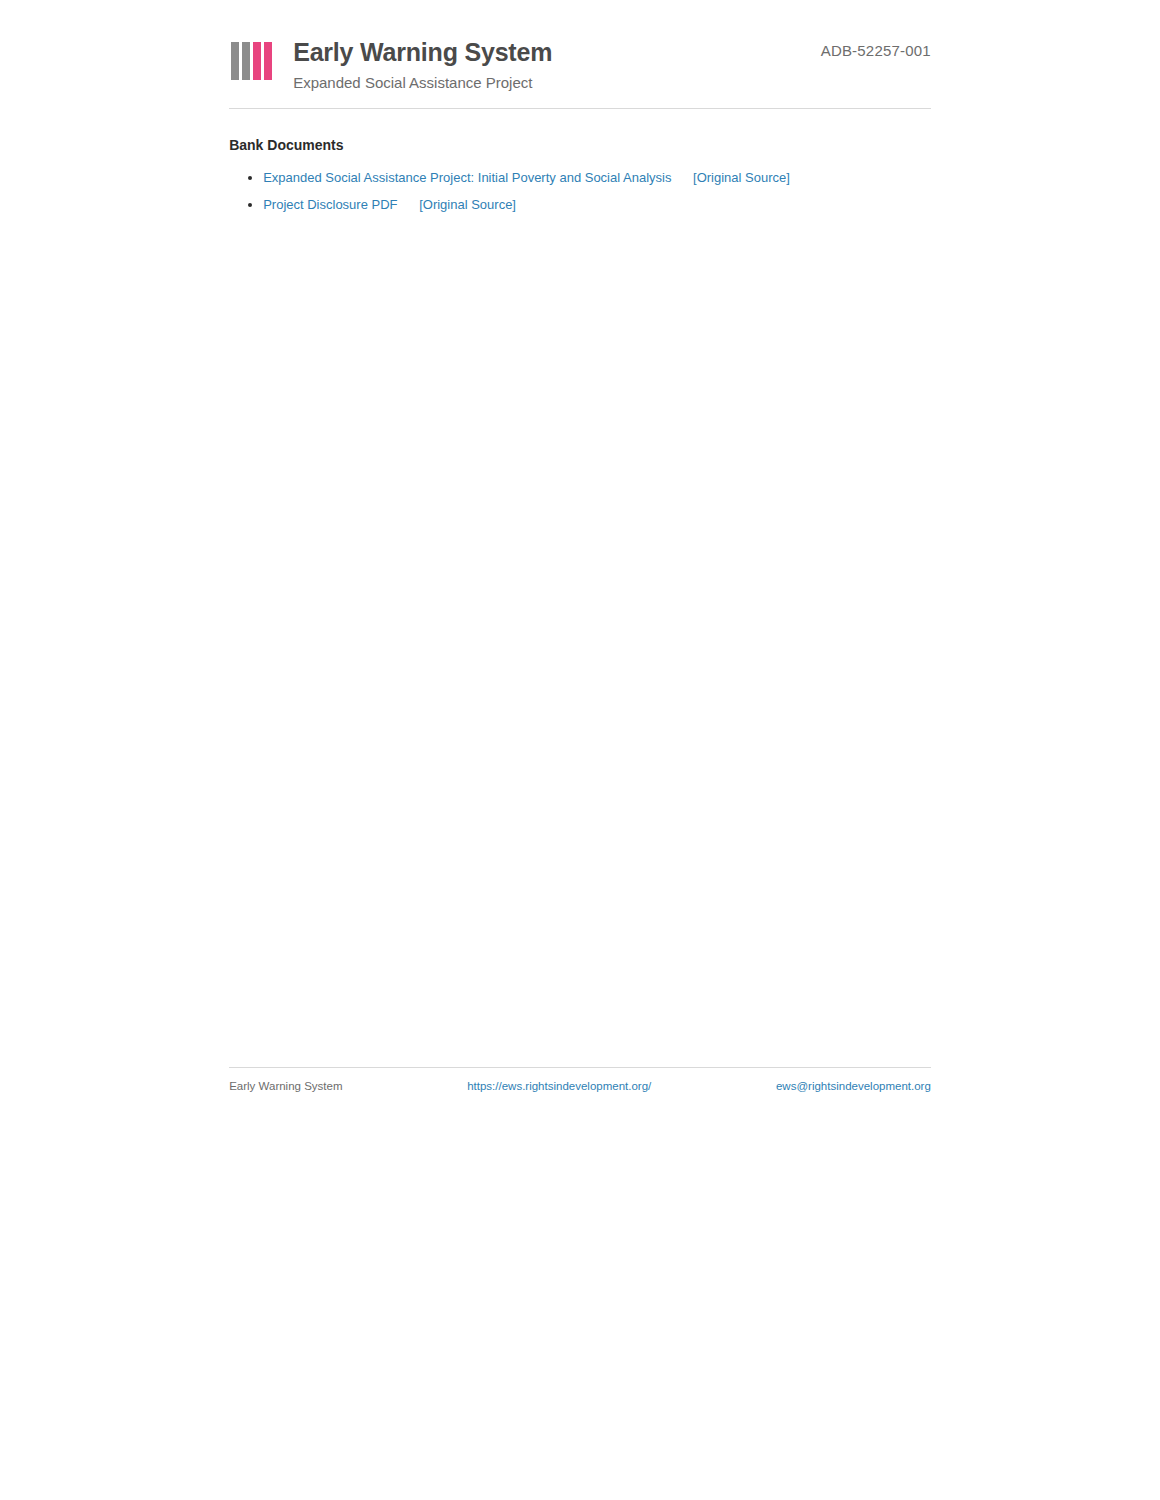Early Warning System
Expanded Social Assistance Project
ADB-52257-001
Bank Documents
Expanded Social Assistance Project: Initial Poverty and Social Analysis [Original Source]
Project Disclosure PDF [Original Source]
Early Warning System
https://ews.rightsindevelopment.org/
ews@rightsindevelopment.org